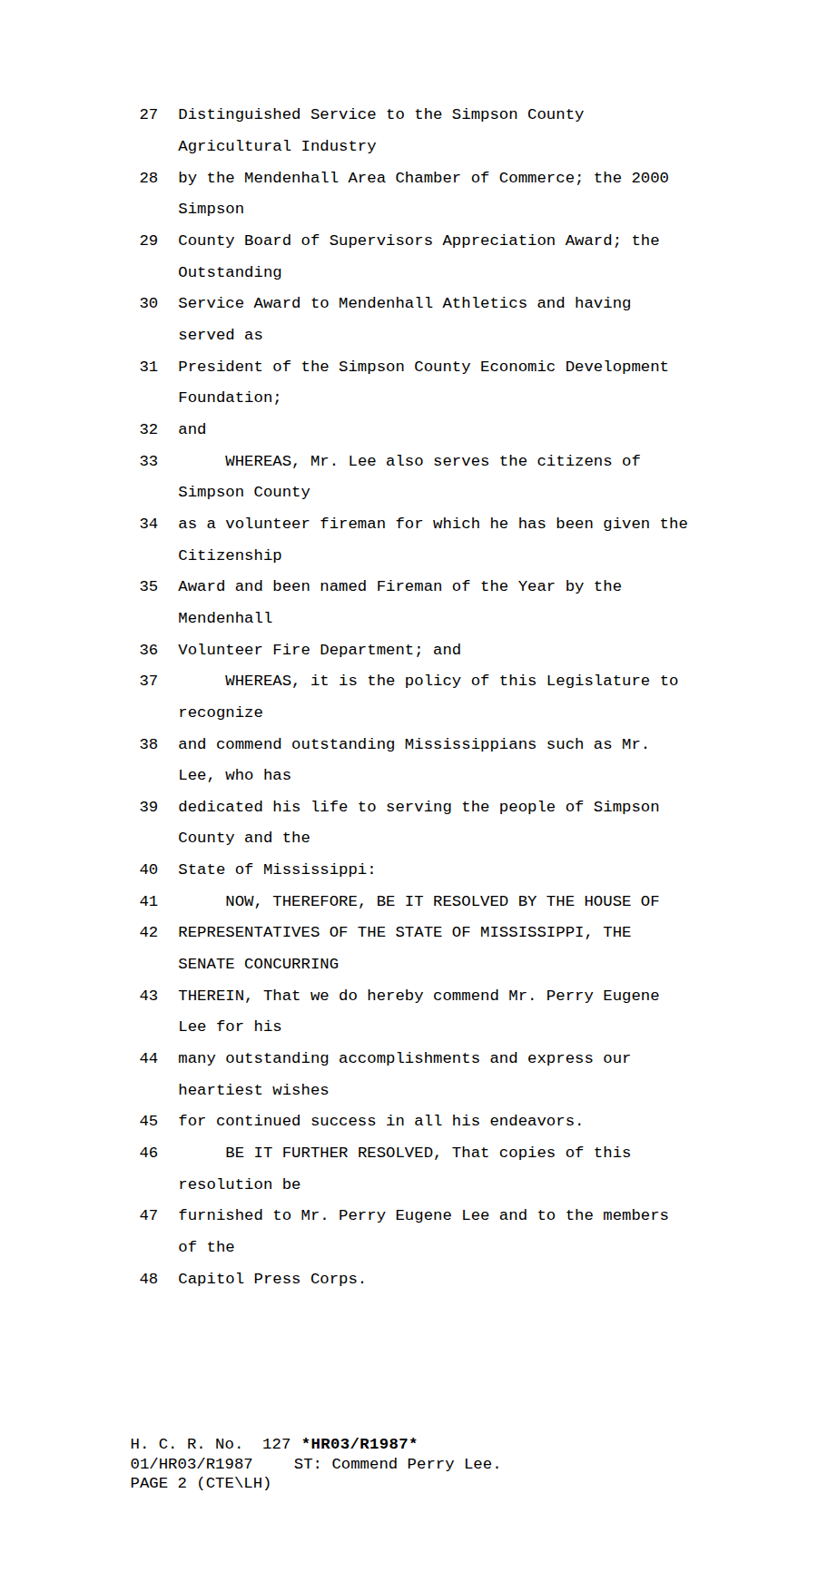Distinguished Service to the Simpson County Agricultural Industry
by the Mendenhall Area Chamber of Commerce; the 2000 Simpson
County Board of Supervisors Appreciation Award; the Outstanding
Service Award to Mendenhall Athletics and having served as
President of the Simpson County Economic Development Foundation;
and
WHEREAS, Mr. Lee also serves the citizens of Simpson County
as a volunteer fireman for which he has been given the Citizenship
Award and been named Fireman of the Year by the Mendenhall
Volunteer Fire Department; and
WHEREAS, it is the policy of this Legislature to recognize
and commend outstanding Mississippians such as Mr. Lee, who has
dedicated his life to serving the people of Simpson County and the
State of Mississippi:
NOW, THEREFORE, BE IT RESOLVED BY THE HOUSE OF
REPRESENTATIVES OF THE STATE OF MISSISSIPPI, THE SENATE CONCURRING
THEREIN, That we do hereby commend Mr. Perry Eugene Lee for his
many outstanding accomplishments and express our heartiest wishes
for continued success in all his endeavors.
BE IT FURTHER RESOLVED, That copies of this resolution be
furnished to Mr. Perry Eugene Lee and to the members of the
Capitol Press Corps.
H. C. R. No. 127 *HR03/R1987*
01/HR03/R1987 ST: Commend Perry Lee.
PAGE 2 (CTE\LH)